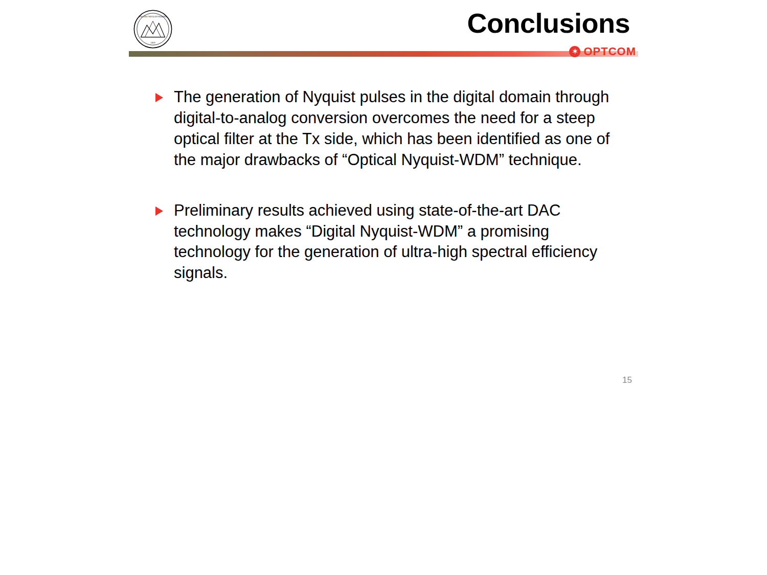POLITECNICO DI TORINO 1859
Conclusions
OPTCOM
The generation of Nyquist pulses in the digital domain through digital-to-analog conversion overcomes the need for a steep optical filter at the Tx side, which has been identified as one of the major drawbacks of “Optical Nyquist-WDM” technique.
Preliminary results achieved using state-of-the-art DAC technology makes “Digital Nyquist-WDM” a promising technology for the generation of ultra-high spectral efficiency signals.
15